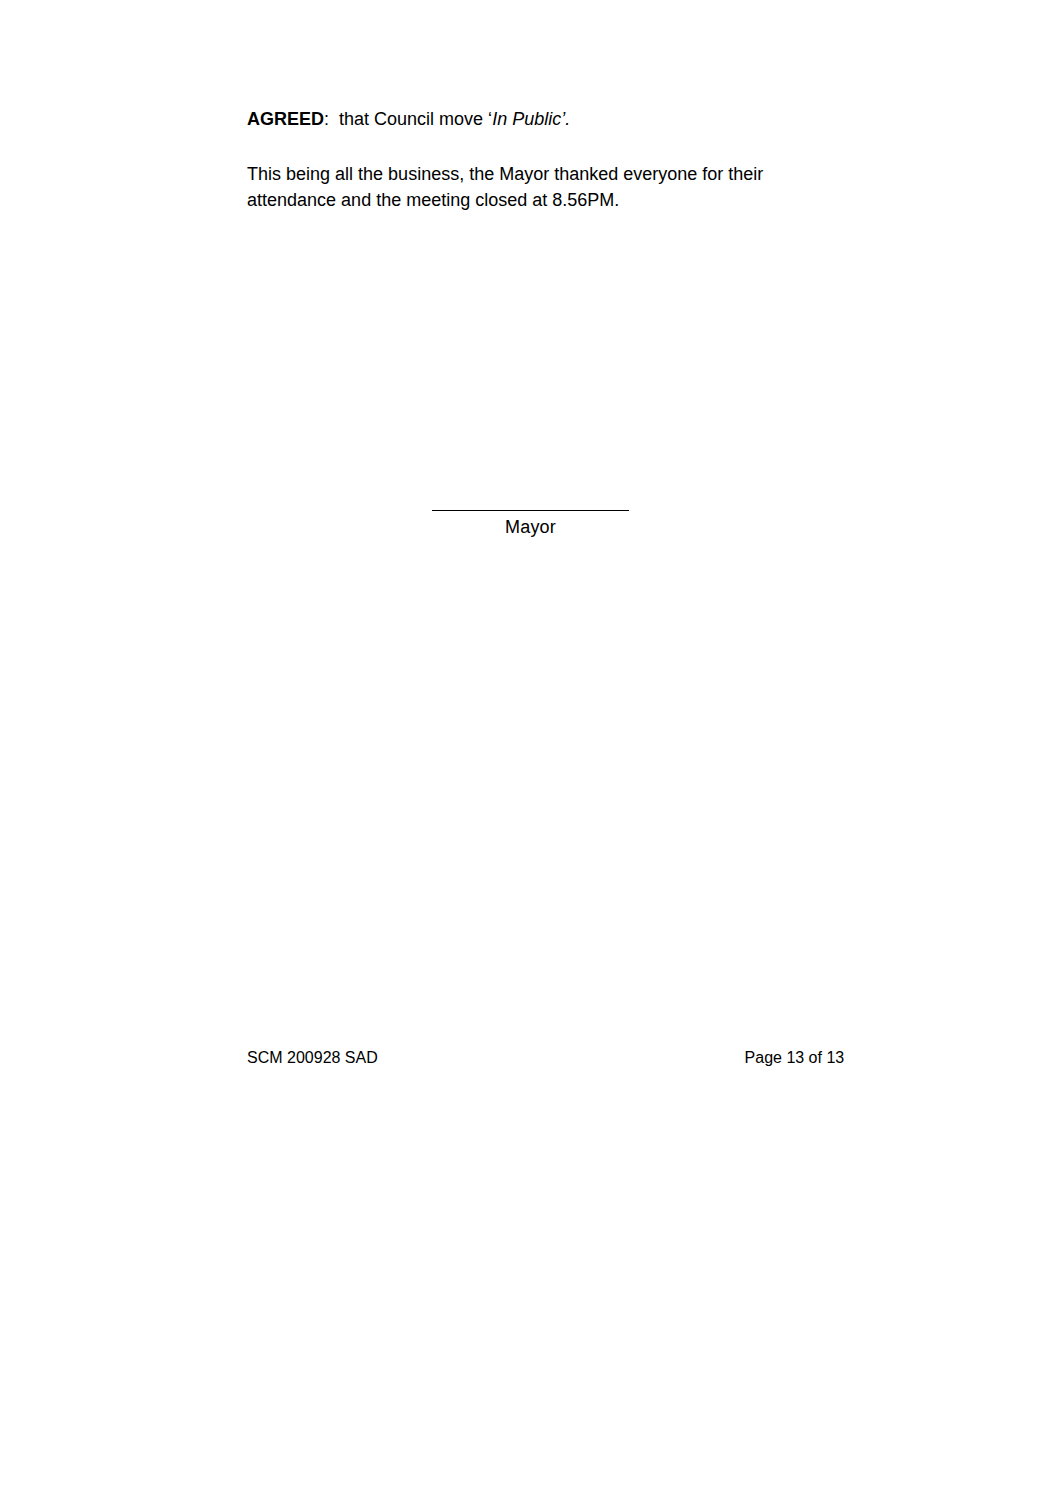AGREED: that Council move ‘In Public’.
This being all the business, the Mayor thanked everyone for their attendance and the meeting closed at 8.56PM.
Mayor
SCM 200928 SAD
Page 13 of 13